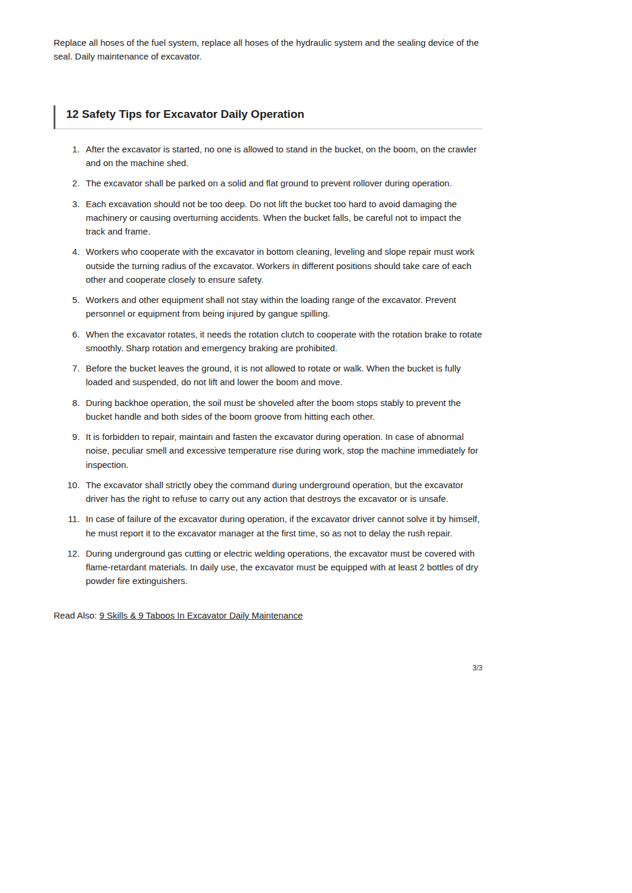Replace all hoses of the fuel system, replace all hoses of the hydraulic system and the sealing device of the seal. Daily maintenance of excavator.
12 Safety Tips for Excavator Daily Operation
After the excavator is started, no one is allowed to stand in the bucket, on the boom, on the crawler and on the machine shed.
The excavator shall be parked on a solid and flat ground to prevent rollover during operation.
Each excavation should not be too deep. Do not lift the bucket too hard to avoid damaging the machinery or causing overturning accidents. When the bucket falls, be careful not to impact the track and frame.
Workers who cooperate with the excavator in bottom cleaning, leveling and slope repair must work outside the turning radius of the excavator. Workers in different positions should take care of each other and cooperate closely to ensure safety.
Workers and other equipment shall not stay within the loading range of the excavator. Prevent personnel or equipment from being injured by gangue spilling.
When the excavator rotates, it needs the rotation clutch to cooperate with the rotation brake to rotate smoothly. Sharp rotation and emergency braking are prohibited.
Before the bucket leaves the ground, it is not allowed to rotate or walk. When the bucket is fully loaded and suspended, do not lift and lower the boom and move.
During backhoe operation, the soil must be shoveled after the boom stops stably to prevent the bucket handle and both sides of the boom groove from hitting each other.
It is forbidden to repair, maintain and fasten the excavator during operation. In case of abnormal noise, peculiar smell and excessive temperature rise during work, stop the machine immediately for inspection.
The excavator shall strictly obey the command during underground operation, but the excavator driver has the right to refuse to carry out any action that destroys the excavator or is unsafe.
In case of failure of the excavator during operation, if the excavator driver cannot solve it by himself, he must report it to the excavator manager at the first time, so as not to delay the rush repair.
During underground gas cutting or electric welding operations, the excavator must be covered with flame-retardant materials. In daily use, the excavator must be equipped with at least 2 bottles of dry powder fire extinguishers.
Read Also: 9 Skills & 9 Taboos In Excavator Daily Maintenance
3/3